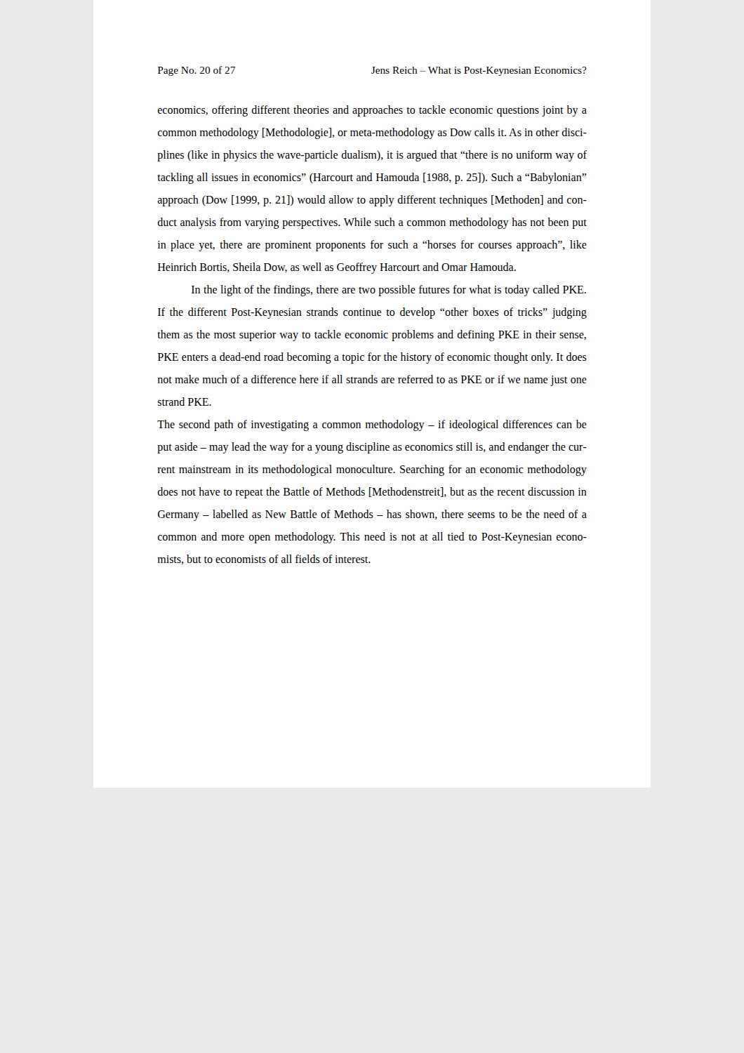Page No. 20 of 27 Jens Reich – What is Post-Keynesian Economics?
economics, offering different theories and approaches to tackle economic questions joint by a common methodology [Methodologie], or meta-methodology as Dow calls it. As in other disciplines (like in physics the wave-particle dualism), it is argued that “there is no uniform way of tackling all issues in economics” (Harcourt and Hamouda [1988, p. 25]). Such a “Babylonian” approach (Dow [1999, p. 21]) would allow to apply different techniques [Methoden] and conduct analysis from varying perspectives. While such a common methodology has not been put in place yet, there are prominent proponents for such a “horses for courses approach”, like Heinrich Bortis, Sheila Dow, as well as Geoffrey Harcourt and Omar Hamouda.
In the light of the findings, there are two possible futures for what is today called PKE. If the different Post-Keynesian strands continue to develop “other boxes of tricks” judging them as the most superior way to tackle economic problems and defining PKE in their sense, PKE enters a dead-end road becoming a topic for the history of economic thought only. It does not make much of a difference here if all strands are referred to as PKE or if we name just one strand PKE.
The second path of investigating a common methodology – if ideological differences can be put aside – may lead the way for a young discipline as economics still is, and endanger the current mainstream in its methodological monoculture. Searching for an economic methodology does not have to repeat the Battle of Methods [Methodenstreit], but as the recent discussion in Germany – labelled as New Battle of Methods – has shown, there seems to be the need of a common and more open methodology. This need is not at all tied to Post-Keynesian economists, but to economists of all fields of interest.